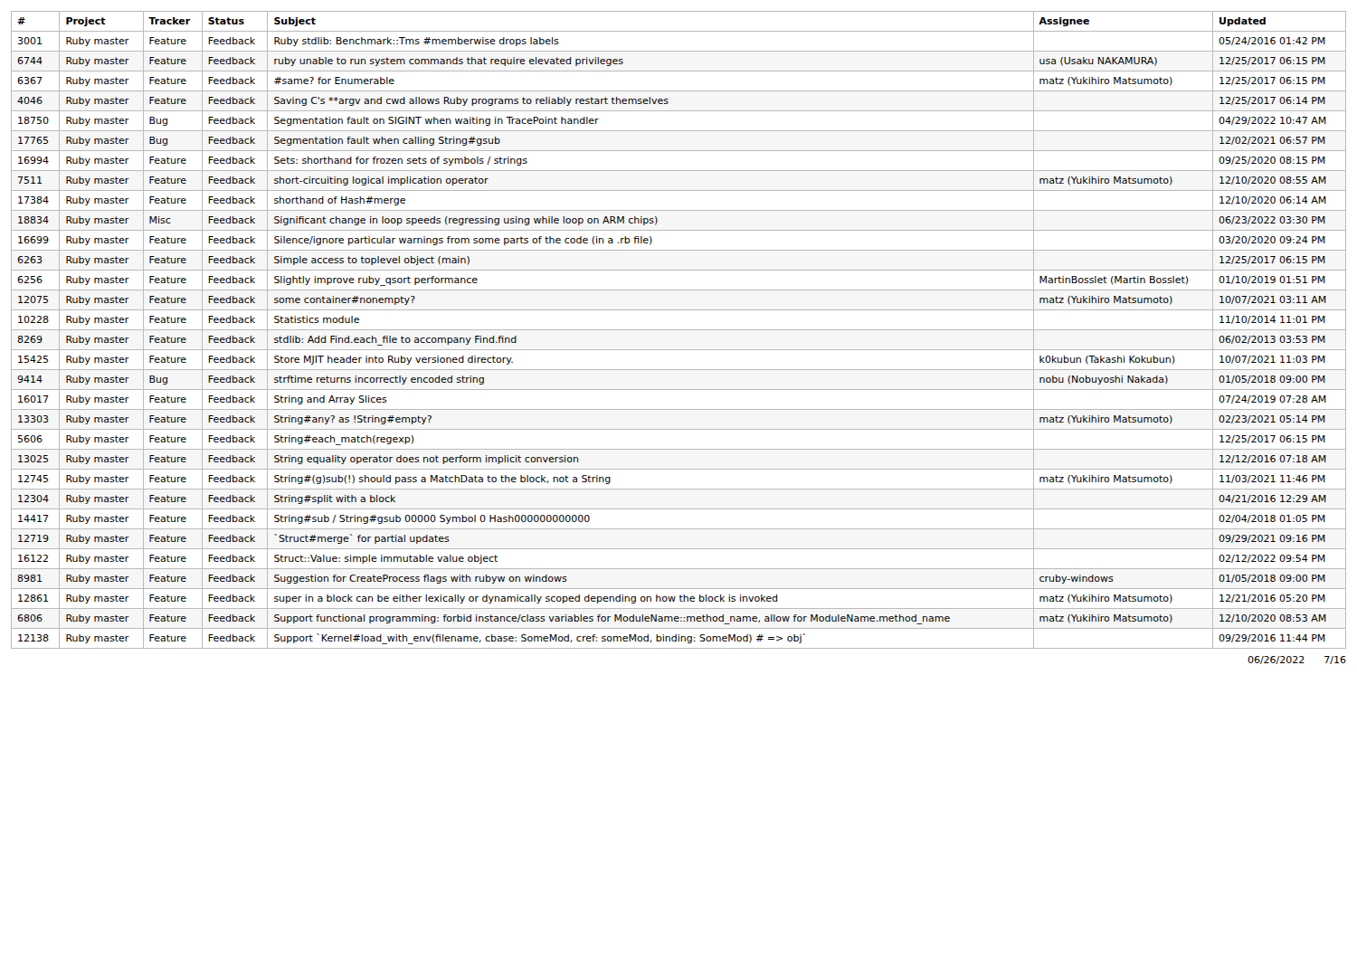| # | Project | Tracker | Status | Subject | Assignee | Updated |
| --- | --- | --- | --- | --- | --- | --- |
| 3001 | Ruby master | Feature | Feedback | Ruby stdlib: Benchmark::Tms #memberwise drops labels | | 05/24/2016 01:42 PM |
| 6744 | Ruby master | Feature | Feedback | ruby unable to run system commands that require elevated privileges | usa (Usaku NAKAMURA) | 12/25/2017 06:15 PM |
| 6367 | Ruby master | Feature | Feedback | #same? for Enumerable | matz (Yukihiro Matsumoto) | 12/25/2017 06:15 PM |
| 4046 | Ruby master | Feature | Feedback | Saving C's **argv and cwd allows Ruby programs to reliably restart themselves | | 12/25/2017 06:14 PM |
| 18750 | Ruby master | Bug | Feedback | Segmentation fault on SIGINT when waiting in TracePoint handler | | 04/29/2022 10:47 AM |
| 17765 | Ruby master | Bug | Feedback | Segmentation fault when calling String#gsub | | 12/02/2021 06:57 PM |
| 16994 | Ruby master | Feature | Feedback | Sets: shorthand for frozen sets of symbols / strings | | 09/25/2020 08:15 PM |
| 7511 | Ruby master | Feature | Feedback | short-circuiting logical implication operator | matz (Yukihiro Matsumoto) | 12/10/2020 08:55 AM |
| 17384 | Ruby master | Feature | Feedback | shorthand of Hash#merge | | 12/10/2020 06:14 AM |
| 18834 | Ruby master | Misc | Feedback | Significant change in loop speeds (regressing using while loop on ARM chips) | | 06/23/2022 03:30 PM |
| 16699 | Ruby master | Feature | Feedback | Silence/ignore particular warnings from some parts of the code (in a .rb file) | | 03/20/2020 09:24 PM |
| 6263 | Ruby master | Feature | Feedback | Simple access to toplevel object (main) | | 12/25/2017 06:15 PM |
| 6256 | Ruby master | Feature | Feedback | Slightly improve ruby_qsort performance | MartinBosslet (Martin Bosslet) | 01/10/2019 01:51 PM |
| 12075 | Ruby master | Feature | Feedback | some container#nonempty? | matz (Yukihiro Matsumoto) | 10/07/2021 03:11 AM |
| 10228 | Ruby master | Feature | Feedback | Statistics module | | 11/10/2014 11:01 PM |
| 8269 | Ruby master | Feature | Feedback | stdlib: Add Find.each_file to accompany Find.find | | 06/02/2013 03:53 PM |
| 15425 | Ruby master | Feature | Feedback | Store MJIT header into Ruby versioned directory. | k0kubun (Takashi Kokubun) | 10/07/2021 11:03 PM |
| 9414 | Ruby master | Bug | Feedback | strftime returns incorrectly encoded string | nobu (Nobuyoshi Nakada) | 01/05/2018 09:00 PM |
| 16017 | Ruby master | Feature | Feedback | String and Array Slices | | 07/24/2019 07:28 AM |
| 13303 | Ruby master | Feature | Feedback | String#any? as !String#empty? | matz (Yukihiro Matsumoto) | 02/23/2021 05:14 PM |
| 5606 | Ruby master | Feature | Feedback | String#each_match(regexp) | | 12/25/2017 06:15 PM |
| 13025 | Ruby master | Feature | Feedback | String equality operator does not perform implicit conversion | | 12/12/2016 07:18 AM |
| 12745 | Ruby master | Feature | Feedback | String#(g)sub(!) should pass a MatchData to the block, not a String | matz (Yukihiro Matsumoto) | 11/03/2021 11:46 PM |
| 12304 | Ruby master | Feature | Feedback | String#split with a block | | 04/21/2016 12:29 AM |
| 14417 | Ruby master | Feature | Feedback | String#sub / String#gsub 00000 Symbol 0 Hash000000000000 | | 02/04/2018 01:05 PM |
| 12719 | Ruby master | Feature | Feedback | `Struct#merge` for partial updates | | 09/29/2021 09:16 PM |
| 16122 | Ruby master | Feature | Feedback | Struct::Value: simple immutable value object | | 02/12/2022 09:54 PM |
| 8981 | Ruby master | Feature | Feedback | Suggestion for CreateProcess flags with rubyw on windows | cruby-windows | 01/05/2018 09:00 PM |
| 12861 | Ruby master | Feature | Feedback | super in a block can be either lexically or dynamically scoped depending on how the block is invoked | matz (Yukihiro Matsumoto) | 12/21/2016 05:20 PM |
| 6806 | Ruby master | Feature | Feedback | Support functional programming: forbid instance/class variables for ModuleName::method_name, allow for ModuleName.method_name | matz (Yukihiro Matsumoto) | 12/10/2020 08:53 AM |
| 12138 | Ruby master | Feature | Feedback | Support `Kernel#load_with_env(filename, cbase: SomeMod, cref: someMod, binding: SomeMod) # => obj` | | 09/29/2016 11:44 PM |
06/26/2022 7/16